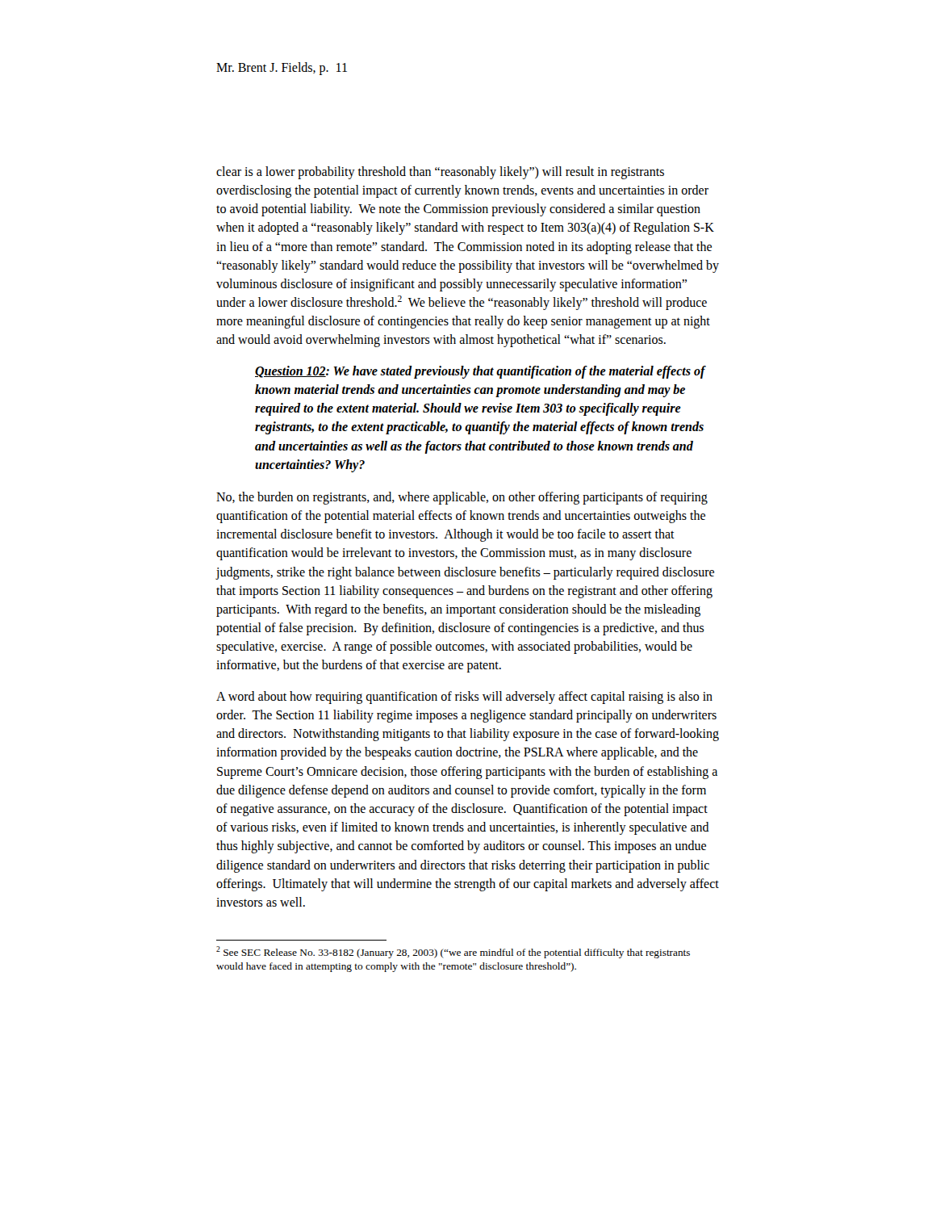Mr. Brent J. Fields, p. 11
clear is a lower probability threshold than “reasonably likely”) will result in registrants overdisclosing the potential impact of currently known trends, events and uncertainties in order to avoid potential liability. We note the Commission previously considered a similar question when it adopted a “reasonably likely” standard with respect to Item 303(a)(4) of Regulation S-K in lieu of a “more than remote” standard. The Commission noted in its adopting release that the “reasonably likely” standard would reduce the possibility that investors will be “overwhelmed by voluminous disclosure of insignificant and possibly unnecessarily speculative information” under a lower disclosure threshold.2 We believe the “reasonably likely” threshold will produce more meaningful disclosure of contingencies that really do keep senior management up at night and would avoid overwhelming investors with almost hypothetical “what if” scenarios.
Question 102: We have stated previously that quantification of the material effects of known material trends and uncertainties can promote understanding and may be required to the extent material. Should we revise Item 303 to specifically require registrants, to the extent practicable, to quantify the material effects of known trends and uncertainties as well as the factors that contributed to those known trends and uncertainties? Why?
No, the burden on registrants, and, where applicable, on other offering participants of requiring quantification of the potential material effects of known trends and uncertainties outweighs the incremental disclosure benefit to investors. Although it would be too facile to assert that quantification would be irrelevant to investors, the Commission must, as in many disclosure judgments, strike the right balance between disclosure benefits – particularly required disclosure that imports Section 11 liability consequences – and burdens on the registrant and other offering participants. With regard to the benefits, an important consideration should be the misleading potential of false precision. By definition, disclosure of contingencies is a predictive, and thus speculative, exercise. A range of possible outcomes, with associated probabilities, would be informative, but the burdens of that exercise are patent.
A word about how requiring quantification of risks will adversely affect capital raising is also in order. The Section 11 liability regime imposes a negligence standard principally on underwriters and directors. Notwithstanding mitigants to that liability exposure in the case of forward-looking information provided by the bespeaks caution doctrine, the PSLRA where applicable, and the Supreme Court’s Omnicare decision, those offering participants with the burden of establishing a due diligence defense depend on auditors and counsel to provide comfort, typically in the form of negative assurance, on the accuracy of the disclosure. Quantification of the potential impact of various risks, even if limited to known trends and uncertainties, is inherently speculative and thus highly subjective, and cannot be comforted by auditors or counsel. This imposes an undue diligence standard on underwriters and directors that risks deterring their participation in public offerings. Ultimately that will undermine the strength of our capital markets and adversely affect investors as well.
2 See SEC Release No. 33-8182 (January 28, 2003) (“we are mindful of the potential difficulty that registrants would have faced in attempting to comply with the "remote" disclosure threshold”).